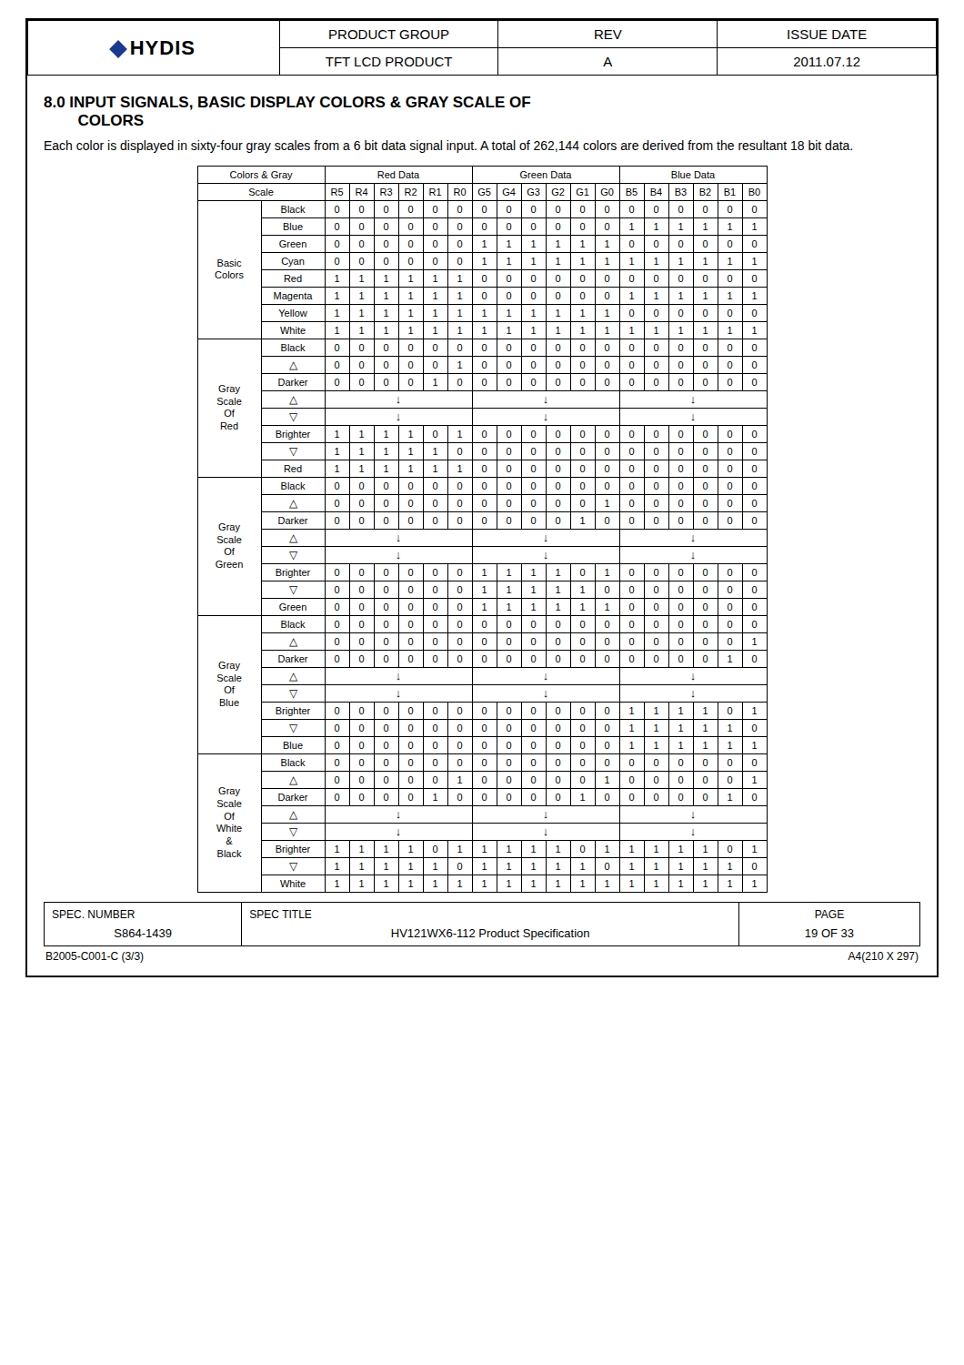| HYDIS | PRODUCT GROUP | REV | ISSUE DATE |
| TFT LCD PRODUCT | A | 2011.07.12 |
8.0 INPUT SIGNALS, BASIC DISPLAY COLORS & GRAY SCALE OF COLORS
Each color is displayed in sixty-four gray scales from a 6 bit data signal input. A total of 262,144 colors are derived from the resultant 18 bit data.
| Colors & Gray | Red Data | Green Data | Blue Data |
| --- | --- | --- | --- |
| Scale | R5 | R4 | R3 | R2 | R1 | R0 | G5 | G4 | G3 | G2 | G1 | G0 | B5 | B4 | B3 | B2 | B1 | B0 |
| Basic Colors | Black | 0 | 0 | 0 | 0 | 0 | 0 | 0 | 0 | 0 | 0 | 0 | 0 | 0 | 0 | 0 | 0 | 0 | 0 |
| Blue | 0 | 0 | 0 | 0 | 0 | 0 | 0 | 0 | 0 | 0 | 0 | 0 | 1 | 1 | 1 | 1 | 1 | 1 |
| Green | 0 | 0 | 0 | 0 | 0 | 0 | 1 | 1 | 1 | 1 | 1 | 1 | 0 | 0 | 0 | 0 | 0 | 0 |
| Cyan | 0 | 0 | 0 | 0 | 0 | 0 | 1 | 1 | 1 | 1 | 1 | 1 | 1 | 1 | 1 | 1 | 1 | 1 |
| Red | 1 | 1 | 1 | 1 | 1 | 1 | 0 | 0 | 0 | 0 | 0 | 0 | 0 | 0 | 0 | 0 | 0 | 0 |
| Magenta | 1 | 1 | 1 | 1 | 1 | 1 | 0 | 0 | 0 | 0 | 0 | 0 | 1 | 1 | 1 | 1 | 1 | 1 |
| Yellow | 1 | 1 | 1 | 1 | 1 | 1 | 1 | 1 | 1 | 1 | 1 | 1 | 0 | 0 | 0 | 0 | 0 | 0 |
| White | 1 | 1 | 1 | 1 | 1 | 1 | 1 | 1 | 1 | 1 | 1 | 1 | 1 | 1 | 1 | 1 | 1 | 1 |
| Gray Scale Of Red | Black | 0 | 0 | 0 | 0 | 0 | 0 | 0 | 0 | 0 | 0 | 0 | 0 | 0 | 0 | 0 | 0 | 0 | 0 |
| △ | 0 | 0 | 0 | 0 | 0 | 1 | 0 | 0 | 0 | 0 | 0 | 0 | 0 | 0 | 0 | 0 | 0 | 0 |
| Darker | 0 | 0 | 0 | 0 | 1 | 0 | 0 | 0 | 0 | 0 | 0 | 0 | 0 | 0 | 0 | 0 | 0 | 0 |
| △ | ↓ | ↓ | ↓ |
| ▽ | ↓ | ↓ | ↓ |
| Brighter | 1 | 1 | 1 | 1 | 0 | 1 | 0 | 0 | 0 | 0 | 0 | 0 | 0 | 0 | 0 | 0 | 0 | 0 |
| ▽ | 1 | 1 | 1 | 1 | 1 | 0 | 0 | 0 | 0 | 0 | 0 | 0 | 0 | 0 | 0 | 0 | 0 | 0 |
| Red | 1 | 1 | 1 | 1 | 1 | 1 | 0 | 0 | 0 | 0 | 0 | 0 | 0 | 0 | 0 | 0 | 0 | 0 |
| Gray Scale Of Green | Black | 0 | 0 | 0 | 0 | 0 | 0 | 0 | 0 | 0 | 0 | 0 | 0 | 0 | 0 | 0 | 0 | 0 | 0 |
| △ | 0 | 0 | 0 | 0 | 0 | 0 | 0 | 0 | 0 | 0 | 0 | 1 | 0 | 0 | 0 | 0 | 0 | 0 |
| Darker | 0 | 0 | 0 | 0 | 0 | 0 | 0 | 0 | 0 | 0 | 1 | 0 | 0 | 0 | 0 | 0 | 0 | 0 |
| △ | ↓ | ↓ | ↓ |
| ▽ | ↓ | ↓ | ↓ |
| Brighter | 0 | 0 | 0 | 0 | 0 | 0 | 1 | 1 | 1 | 1 | 0 | 1 | 0 | 0 | 0 | 0 | 0 | 0 |
| ▽ | 0 | 0 | 0 | 0 | 0 | 0 | 1 | 1 | 1 | 1 | 1 | 0 | 0 | 0 | 0 | 0 | 0 | 0 |
| Green | 0 | 0 | 0 | 0 | 0 | 0 | 1 | 1 | 1 | 1 | 1 | 1 | 0 | 0 | 0 | 0 | 0 | 0 |
| Gray Scale Of Blue | Black | 0 | 0 | 0 | 0 | 0 | 0 | 0 | 0 | 0 | 0 | 0 | 0 | 0 | 0 | 0 | 0 | 0 | 0 |
| △ | 0 | 0 | 0 | 0 | 0 | 0 | 0 | 0 | 0 | 0 | 0 | 0 | 0 | 0 | 0 | 0 | 0 | 1 |
| Darker | 0 | 0 | 0 | 0 | 0 | 0 | 0 | 0 | 0 | 0 | 0 | 0 | 0 | 0 | 0 | 0 | 1 | 0 |
| △ | ↓ | ↓ | ↓ |
| ▽ | ↓ | ↓ | ↓ |
| Brighter | 0 | 0 | 0 | 0 | 0 | 0 | 0 | 0 | 0 | 0 | 0 | 0 | 1 | 1 | 1 | 1 | 0 | 1 |
| ▽ | 0 | 0 | 0 | 0 | 0 | 0 | 0 | 0 | 0 | 0 | 0 | 0 | 1 | 1 | 1 | 1 | 1 | 0 |
| Blue | 0 | 0 | 0 | 0 | 0 | 0 | 0 | 0 | 0 | 0 | 0 | 0 | 1 | 1 | 1 | 1 | 1 | 1 |
| Gray Scale Of White & Black | Black | 0 | 0 | 0 | 0 | 0 | 0 | 0 | 0 | 0 | 0 | 0 | 0 | 0 | 0 | 0 | 0 | 0 | 0 |
| △ | 0 | 0 | 0 | 0 | 0 | 1 | 0 | 0 | 0 | 0 | 0 | 1 | 0 | 0 | 0 | 0 | 0 | 1 |
| Darker | 0 | 0 | 0 | 0 | 1 | 0 | 0 | 0 | 0 | 0 | 1 | 0 | 0 | 0 | 0 | 0 | 1 | 0 |
| △ | ↓ | ↓ | ↓ |
| ▽ | ↓ | ↓ | ↓ |
| Brighter | 1 | 1 | 1 | 1 | 0 | 1 | 1 | 1 | 1 | 1 | 0 | 1 | 1 | 1 | 1 | 1 | 0 | 1 |
| ▽ | 1 | 1 | 1 | 1 | 1 | 0 | 1 | 1 | 1 | 1 | 1 | 0 | 1 | 1 | 1 | 1 | 1 | 0 |
| White | 1 | 1 | 1 | 1 | 1 | 1 | 1 | 1 | 1 | 1 | 1 | 1 | 1 | 1 | 1 | 1 | 1 | 1 |
| SPEC. NUMBER S864-1439 | SPEC TITLE HV121WX6-112 Product Specification | PAGE 19 OF 33 |
B2005-C001-C (3/3) A4(210 X 297)